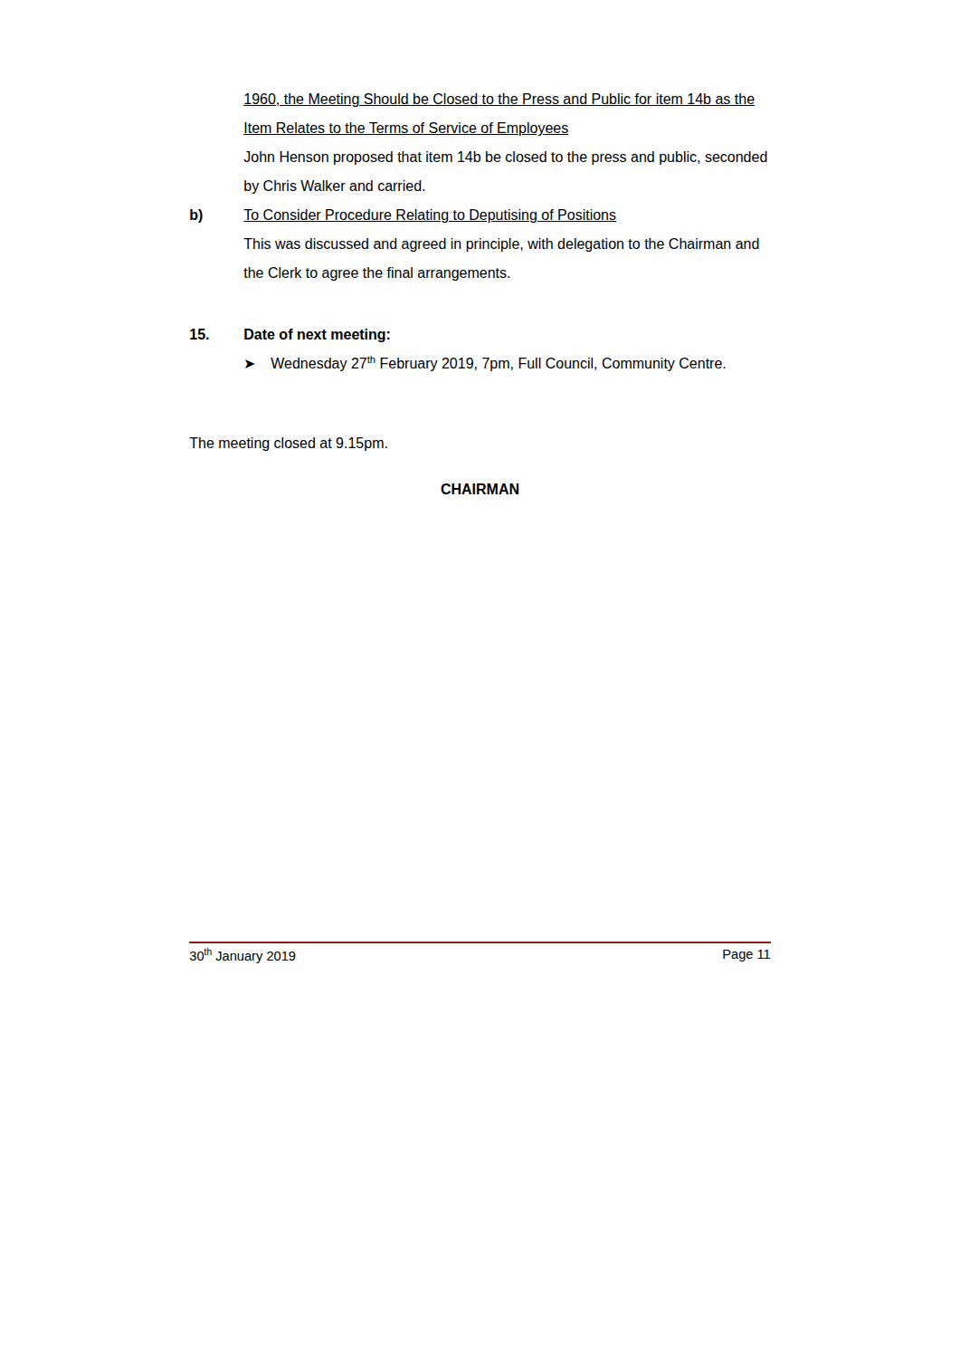1960, the Meeting Should be Closed to the Press and Public for item 14b as the Item Relates to the Terms of Service of Employees
John Henson proposed that item 14b be closed to the press and public, seconded by Chris Walker and carried.
b)
To Consider Procedure Relating to Deputising of Positions
This was discussed and agreed in principle, with delegation to the Chairman and the Clerk to agree the final arrangements.
15.
Date of next meeting:
➤
Wednesday 27th February 2019, 7pm, Full Council, Community Centre.
The meeting closed at 9.15pm.
CHAIRMAN
30th January 2019
Page 11